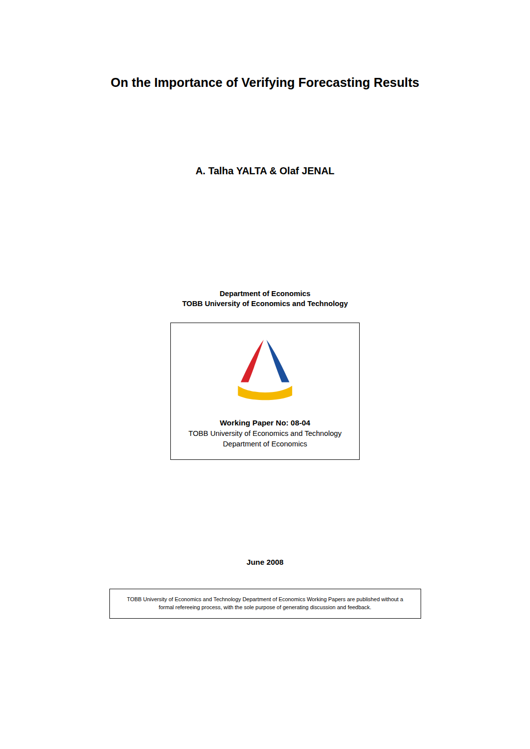On the Importance of Verifying Forecasting Results
A. Talha YALTA & Olaf JENAL
Department of Economics
TOBB University of Economics and Technology
Working Paper No: 08-04
TOBB University of Economics and Technology
Department of Economics
June 2008
TOBB University of Economics and Technology Department of Economics Working Papers are published without a formal refereeing process, with the sole purpose of generating discussion and feedback.